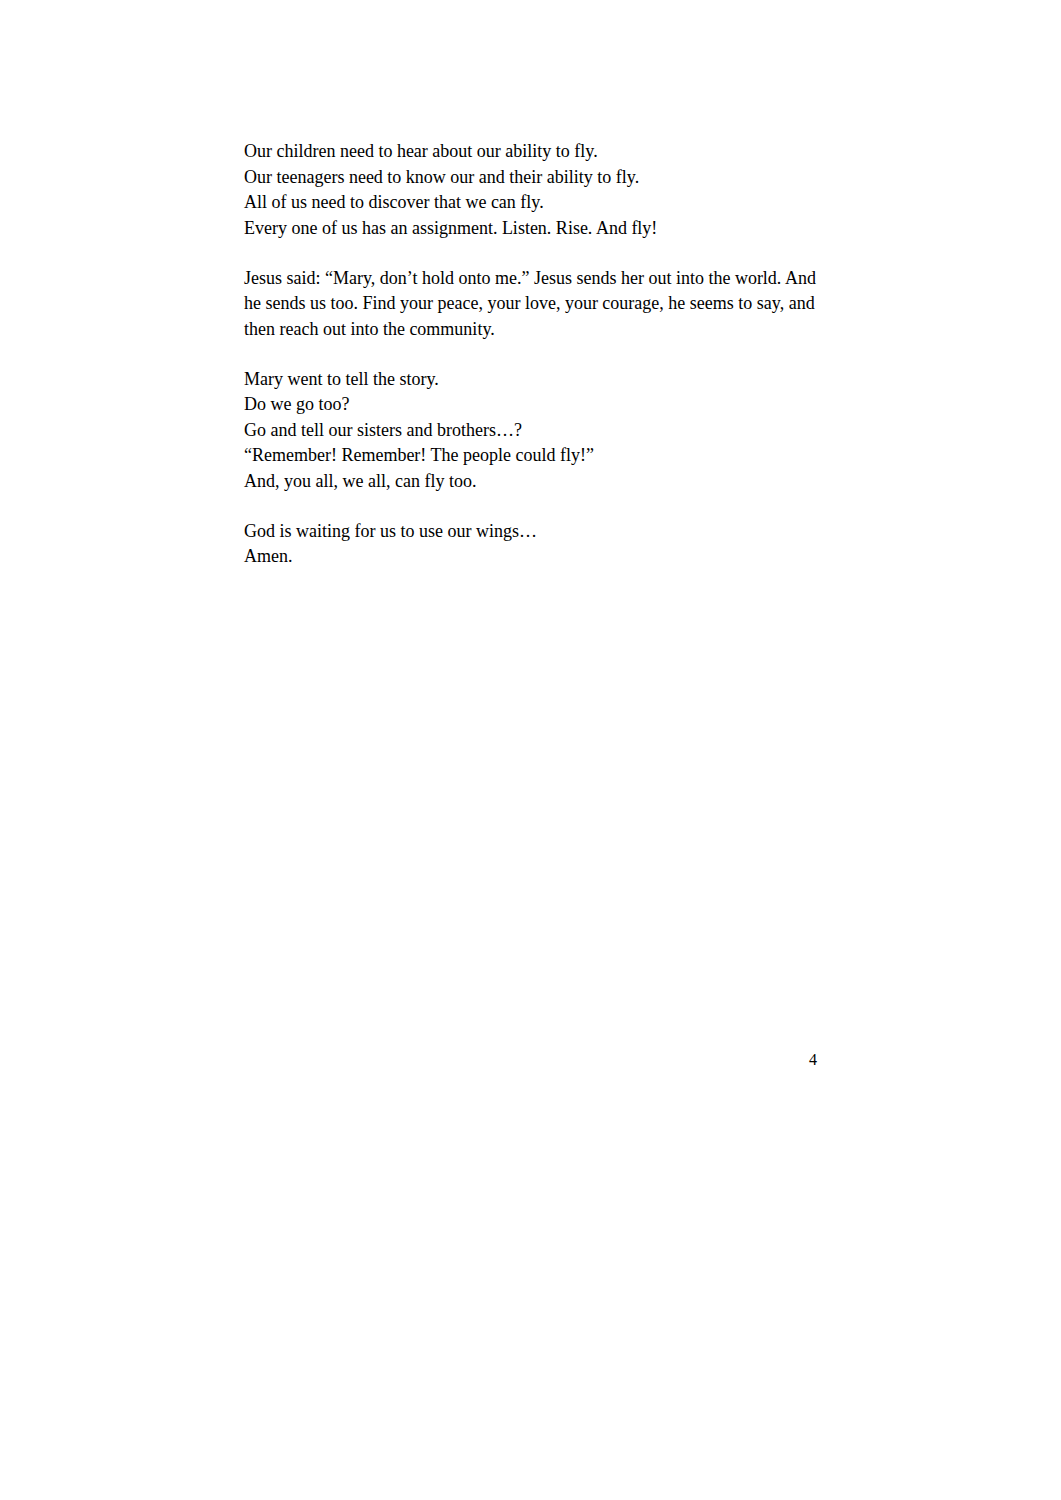Our children need to hear about our ability to fly.
Our teenagers need to know our and their ability to fly.
All of us need to discover that we can fly.
Every one of us has an assignment. Listen. Rise. And fly!
Jesus said: “Mary, don’t hold onto me.” Jesus sends her out into the world. And he sends us too. Find your peace, your love, your courage, he seems to say, and then reach out into the community.
Mary went to tell the story.
Do we go too?
Go and tell our sisters and brothers…?
“Remember! Remember! The people could fly!”
And, you all, we all, can fly too.
God is waiting for us to use our wings…
Amen.
4